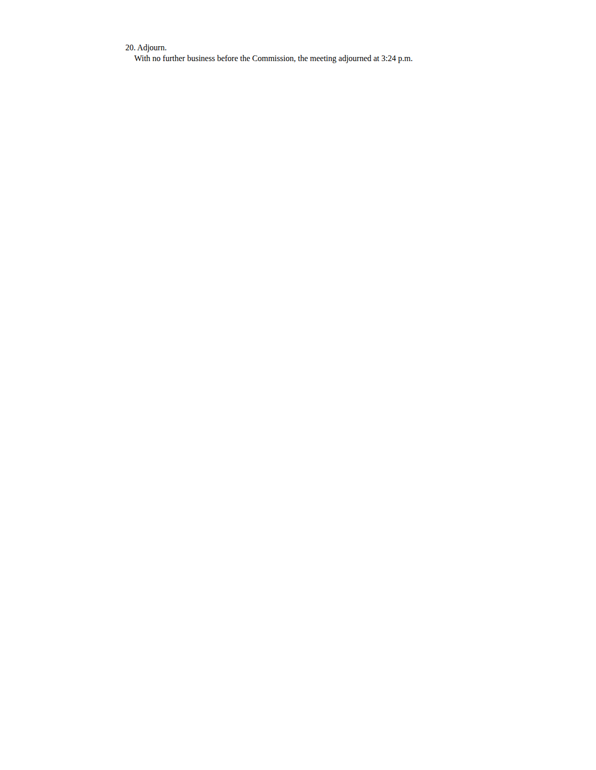20. Adjourn.
With no further business before the Commission, the meeting adjourned at 3:24 p.m.